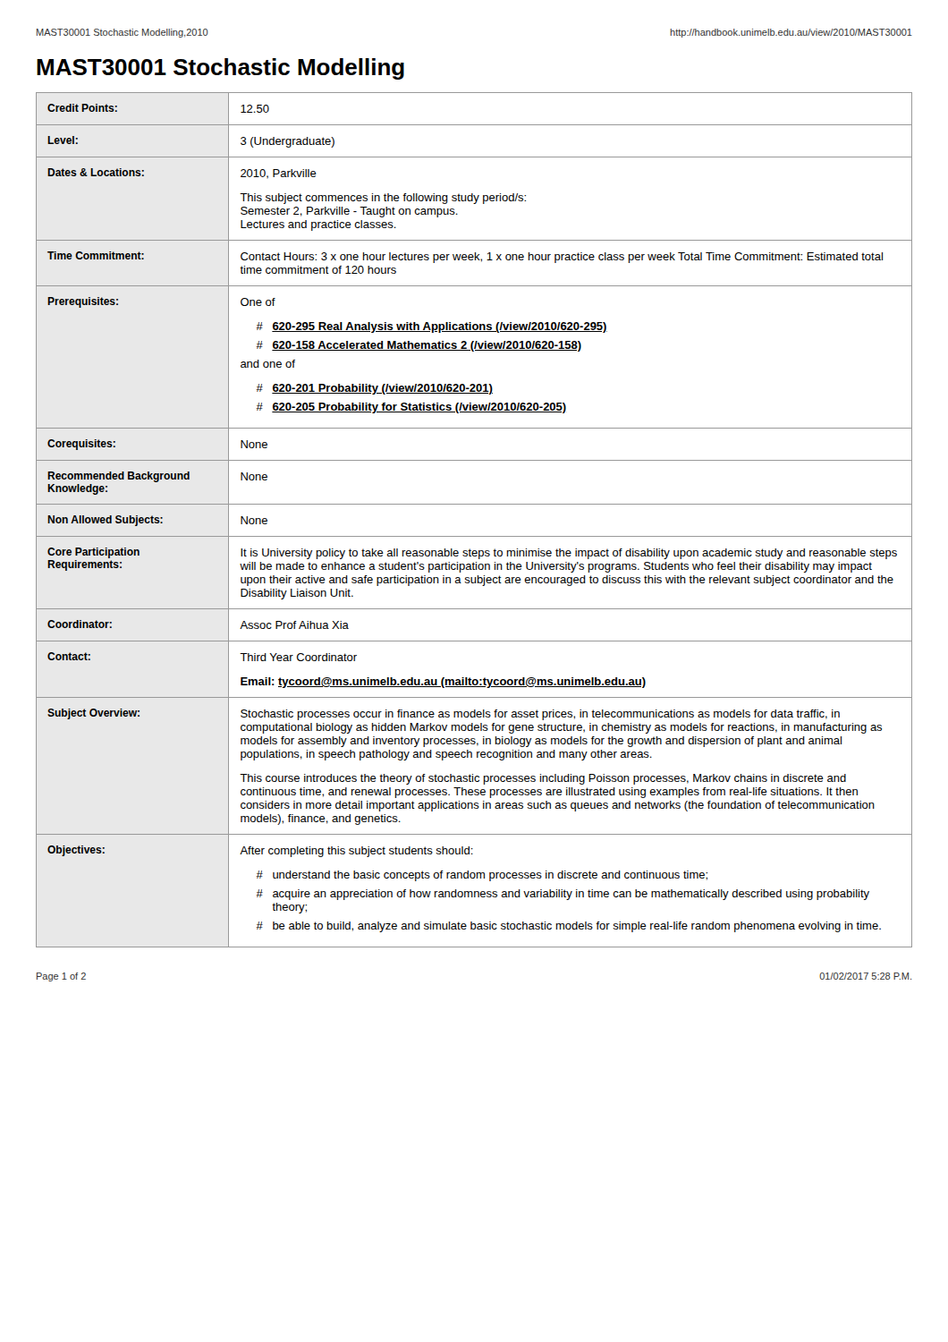MAST30001 Stochastic Modelling,2010 http://handbook.unimelb.edu.au/view/2010/MAST30001
MAST30001 Stochastic Modelling
| Credit Points: | 12.50 |
| Level: | 3 (Undergraduate) |
| Dates & Locations: | 2010, Parkville This subject commences in the following study period/s: Semester 2, Parkville - Taught on campus. Lectures and practice classes. |
| Time Commitment: | Contact Hours: 3 x one hour lectures per week, 1 x one hour practice class per week Total Time Commitment: Estimated total time commitment of 120 hours |
| Prerequisites: | One of 620-295 Real Analysis with Applications (/view/2010/620-295) 620-158 Accelerated Mathematics 2 (/view/2010/620-158) and one of 620-201 Probability (/view/2010/620-201) 620-205 Probability for Statistics (/view/2010/620-205) |
| Corequisites: | None |
| Recommended Background Knowledge: | None |
| Non Allowed Subjects: | None |
| Core Participation Requirements: | It is University policy to take all reasonable steps to minimise the impact of disability upon academic study and reasonable steps will be made to enhance a student's participation in the University's programs. Students who feel their disability may impact upon their active and safe participation in a subject are encouraged to discuss this with the relevant subject coordinator and the Disability Liaison Unit. |
| Coordinator: | Assoc Prof Aihua Xia |
| Contact: | Third Year Coordinator Email: tycoord@ms.unimelb.edu.au (mailto:tycoord@ms.unimelb.edu.au) |
| Subject Overview: | Stochastic processes occur in finance as models for asset prices, in telecommunications as models for data traffic, in computational biology as hidden Markov models for gene structure, in chemistry as models for reactions, in manufacturing as models for assembly and inventory processes, in biology as models for the growth and dispersion of plant and animal populations, in speech pathology and speech recognition and many other areas. This course introduces the theory of stochastic processes including Poisson processes, Markov chains in discrete and continuous time, and renewal processes. These processes are illustrated using examples from real-life situations. It then considers in more detail important applications in areas such as queues and networks (the foundation of telecommunication models), finance, and genetics. |
| Objectives: | After completing this subject students should: understand the basic concepts of random processes in discrete and continuous time; acquire an appreciation of how randomness and variability in time can be mathematically described using probability theory; be able to build, analyze and simulate basic stochastic models for simple real-life random phenomena evolving in time. |
Page 1 of 2 01/02/2017 5:28 P.M.